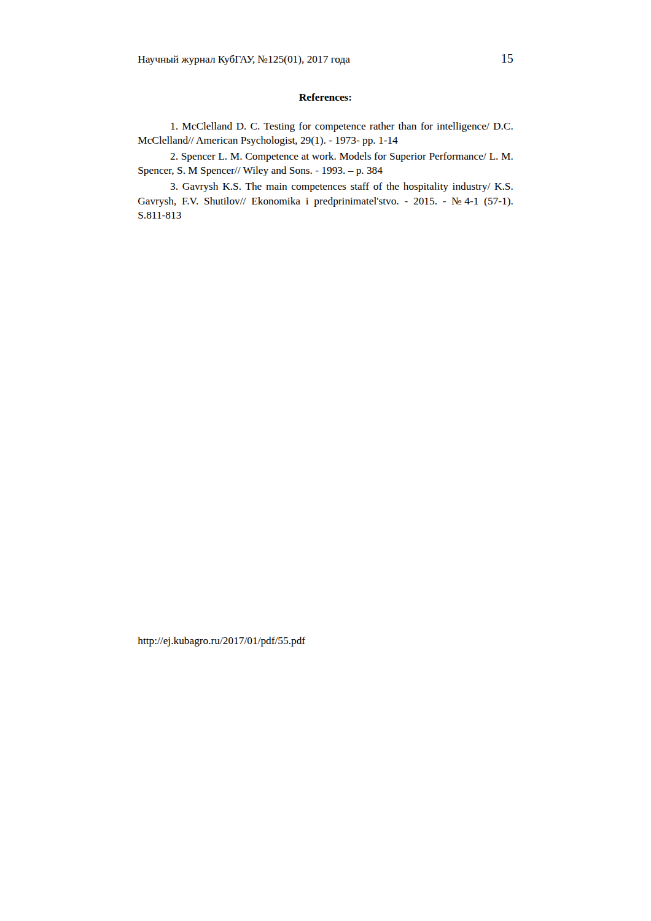Научный журнал КубГАУ, №125(01), 2017 года 15
References:
1. McClelland D. C. Testing for competence rather than for intelligence/ D.C. McClelland// American Psychologist, 29(1). - 1973- pp. 1-14
2. Spencer L. M. Competence at work. Models for Superior Performance/ L. M. Spencer, S. M Spencer// Wiley and Sons. - 1993. – p. 384
3. Gavrysh K.S. The main competences staff of the hospitality industry/ K.S. Gavrysh, F.V. Shutilov// Ekonomika i predprinimatel'stvo. - 2015. - №4-1 (57-1). S.811-813
http://ej.kubagro.ru/2017/01/pdf/55.pdf